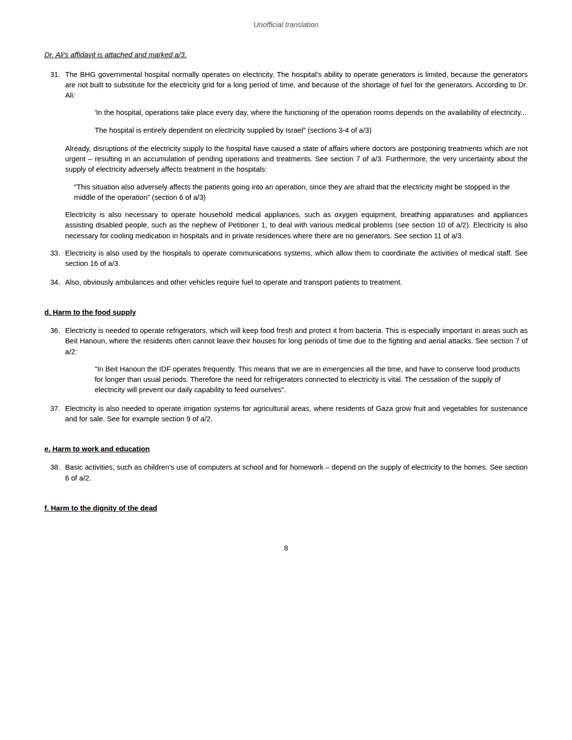Unofficial translation
Dr. Ali's affidavit is attached and marked a/3.
31. The BHG governmental hospital normally operates on electricity. The hospital's ability to operate generators is limited, because the generators are not built to substitute for the electricity grid for a long period of time, and because of the shortage of fuel for the generators. According to Dr. Ali:
'In the hospital, operations take place every day, where the functioning of the operation rooms depends on the availability of electricity...
The hospital is entirely dependent on electricity supplied by Israel” (sections 3-4 of a/3)
Already, disruptions of the electricity supply to the hospital have caused a state of affairs where doctors are postponing treatments which are not urgent – resulting in an accumulation of pending operations and treatments. See section 7 of a/3. Furthermore, the very uncertainty about the supply of electricity adversely affects treatment in the hospitals:
"This situation also adversely affects the patients going into an operation, since they are afraid that the electricity might be stopped in the middle of the operation” (section 6 of a/3)
Electricity is also necessary to operate household medical appliances, such as oxygen equipment, breathing apparatuses and appliances assisting disabled people, such as the nephew of Petitioner 1, to deal with various medical problems (see section 10 of a/2). Electricity is also necessary for cooling medication in hospitals and in private residences where there are no generators. See section 11 of a/3.
33. Electricity is also used by the hospitals to operate communications systems, which allow them to coordinate the activities of medical staff. See section 16 of a/3.
34. Also, obviously ambulances and other vehicles require fuel to operate and transport patients to treatment.
d. Harm to the food supply
36. Electricity is needed to operate refrigerators, which will keep food fresh and protect it from bacteria. This is especially important in areas such as Beit Hanoun, where the residents often cannot leave their houses for long periods of time due to the fighting and aerial attacks. See section 7 of a/2:
"In Beit Hanoun the IDF operates frequently. This means that we are in emergencies all the time, and have to conserve food products for longer than usual periods. Therefore the need for refrigerators connected to electricity is vital. The cessation of the supply of electricity will prevent our daily capability to feed ourselves”.
37. Electricity is also needed to operate irrigation systems for agricultural areas, where residents of Gaza grow fruit and vegetables for sustenance and for sale. See for example section 9 of a/2.
e. Harm to work and education
38. Basic activities, such as children's use of computers at school and for homework – depend on the supply of electricity to the homes. See section 6 of a/2.
f. Harm to the dignity of the dead
8